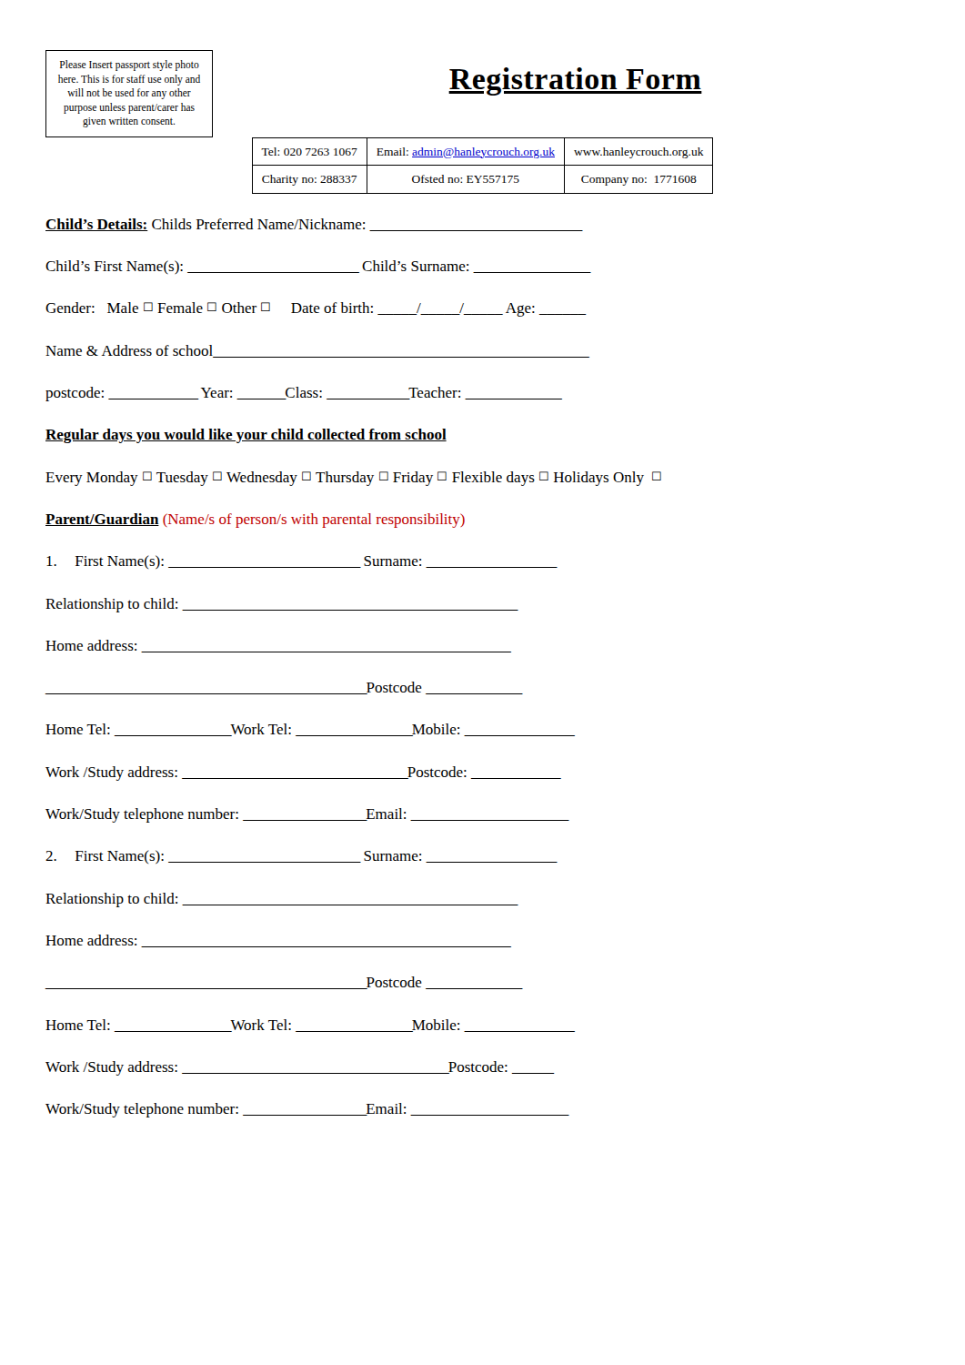Please Insert passport style photo here. This is for staff use only and will not be used for any other purpose unless parent/carer has given written consent.
Registration Form
| Tel: 020 7263 1067 | Email: admin@hanleycrouch.org.uk | www.hanleycrouch.org.uk |
| Charity no: 288337 | Ofsted no: EY557175 | Company no: 1771608 |
Child’s Details: Childs Preferred Name/Nickname: _______________________________
Child’s First Name(s): _________________________ Child’s Surname: _________________
Gender: Male ☐ Female ☐ Other ☐ Date of birth: _____/_____/_____ Age: ______
Name & Address of school_______________________________________________________
postcode: _____________ Year: _______Class: ____________Teacher: ______________
Regular days you would like your child collected from school
Every Monday ☐ Tuesday ☐ Wednesday ☐ Thursday ☐ Friday ☐ Flexible days ☐ Holidays Only ☐
Parent/Guardian (Name/s of person/s with parental responsibility)
1. First Name(s): ____________________________ Surname: ___________________
Relationship to child: _________________________________________________
Home address: ______________________________________________________
_______________________________________________Postcode ______________
Home Tel: _________________Work Tel: _________________Mobile: ________________
Work /Study address: _________________________________Postcode: _____________
Work/Study telephone number: __________________Email: _______________________
2. First Name(s): ____________________________ Surname: ___________________
Relationship to child: _________________________________________________
Home address: ______________________________________________________
_______________________________________________Postcode ______________
Home Tel: _________________Work Tel: _________________Mobile: ________________
Work /Study address: _______________________________________Postcode: ______
Work/Study telephone number: __________________Email: _______________________